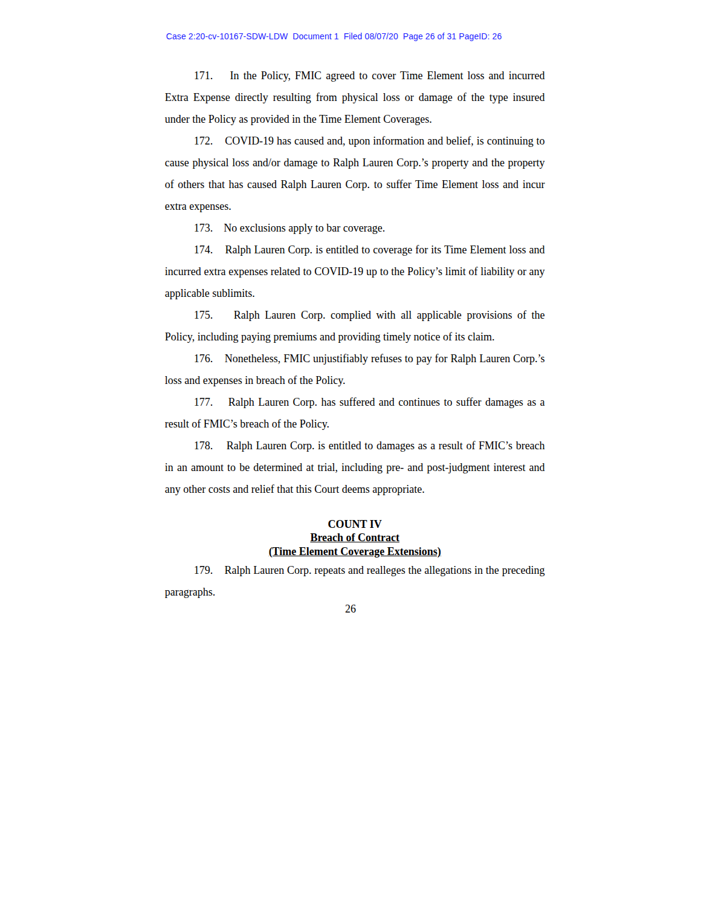Case 2:20-cv-10167-SDW-LDW Document 1 Filed 08/07/20 Page 26 of 31 PageID: 26
171. In the Policy, FMIC agreed to cover Time Element loss and incurred Extra Expense directly resulting from physical loss or damage of the type insured under the Policy as provided in the Time Element Coverages.
172. COVID-19 has caused and, upon information and belief, is continuing to cause physical loss and/or damage to Ralph Lauren Corp.’s property and the property of others that has caused Ralph Lauren Corp. to suffer Time Element loss and incur extra expenses.
173. No exclusions apply to bar coverage.
174. Ralph Lauren Corp. is entitled to coverage for its Time Element loss and incurred extra expenses related to COVID-19 up to the Policy’s limit of liability or any applicable sublimits.
175. Ralph Lauren Corp. complied with all applicable provisions of the Policy, including paying premiums and providing timely notice of its claim.
176. Nonetheless, FMIC unjustifiably refuses to pay for Ralph Lauren Corp.’s loss and expenses in breach of the Policy.
177. Ralph Lauren Corp. has suffered and continues to suffer damages as a result of FMIC’s breach of the Policy.
178. Ralph Lauren Corp. is entitled to damages as a result of FMIC’s breach in an amount to be determined at trial, including pre- and post-judgment interest and any other costs and relief that this Court deems appropriate.
COUNT IV
Breach of Contract
(Time Element Coverage Extensions)
179. Ralph Lauren Corp. repeats and realleges the allegations in the preceding paragraphs.
26